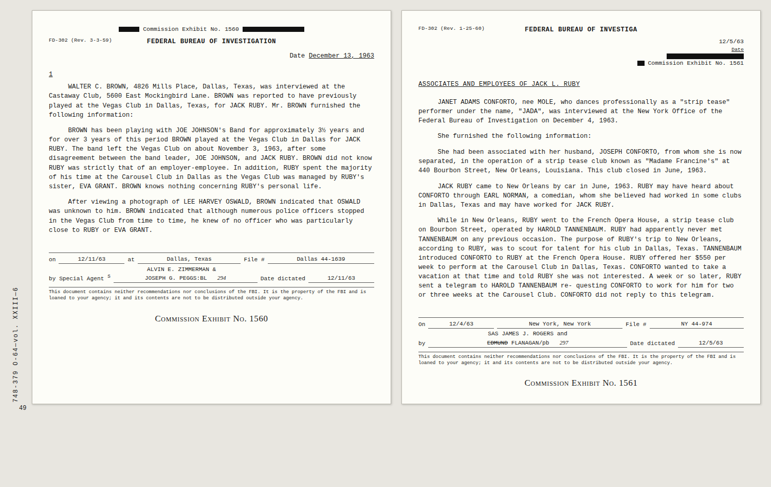748-379 O‑64—vol. XXIII—6
Commission Exhibit No. 1560
FD-302 (Rev. 3-3-59)
FEDERAL BUREAU OF INVESTIGATION
Date December 13, 1963
1
WALTER C. BROWN, 4826 Mills Place, Dallas, Texas, was interviewed at the Castaway Club, 5600 East Mockingbird Lane. BROWN was reported to have previously played at the Vegas Club in Dallas, Texas, for JACK RUBY. Mr. BROWN furnished the following information:
BROWN has been playing with JOE JOHNSON's Band for approximately 3½ years and for over 3 years of this period BROWN played at the Vegas Club in Dallas for JACK RUBY. The band left the Vegas Club on about November 3, 1963, after some disagreement between the band leader, JOE JOHNSON, and JACK RUBY. BROWN did not know RUBY was strictly that of an employer-employee. In addition, RUBY spent the majority of his time at the Carousel Club in Dallas as the Vegas Club was managed by RUBY's sister, EVA GRANT. BROWN knows nothing concerning RUBY's personal life.
After viewing a photograph of LEE HARVEY OSWALD, BROWN indicated that OSWALD was unknown to him. BROWN indicated that although numerous police officers stopped in the Vegas Club from time to time, he knew of no officer who was particularly close to RUBY or EVA GRANT.
on 12/11/63 at Dallas, Texas File # Dallas 44-1639
by Special Agent S ALVIN E. ZIMMERMAN &
JOSEPH G. PEGGS:BL 294 Date dictated 12/11/63
This document contains neither recommendations nor conclusions of the FBI. It is the property of the FBI and is loaned to your agency; it and its contents are not to be distributed outside your agency.
Commission Exhibit No. 1560
49
FD-302 (Rev. 1-25-60)
FEDERAL BUREAU OF INVESTIGA
12/5/63
Date
Commission Exhibit No. 1561
ASSOCIATES AND EMPLOYEES OF JACK L. RUBY
JANET ADAMS CONFORTO, nee MOLE, who dances professionally as a "strip tease" performer under the name, "JADA", was interviewed at the New York Office of the Federal Bureau of Investigation on December 4, 1963.
She furnished the following information:
She had been associated with her husband, JOSEPH CONFORTO, from whom she is now separated, in the operation of a strip tease club known as "Madame Francine's" at 440 Bourbon Street, New Orleans, Louisiana. This club closed in June, 1963.
JACK RUBY came to New Orleans by car in June, 1963. RUBY may have heard about CONFORTO through EARL NORMAN, a comedian, whom she believed had worked in some clubs in Dallas, Texas and may have worked for JACK RUBY.
While in New Orleans, RUBY went to the French Opera House, a strip tease club on Bourbon Street, operated by HAROLD TANNENBAUM. RUBY had apparently never met TANNENBAUM on any previous occasion. The purpose of RUBY's trip to New Orleans, according to RUBY, was to scout for talent for his club in Dallas, Texas. TANNENBAUM introduced CONFORTO to RUBY at the French Opera House. RUBY offered her $550 per week to perform at the Carousel Club in Dallas, Texas. CONFORTO wanted to take a vacation at that time and told RUBY she was not interested. A week or so later, RUBY sent a telegram to HAROLD TANNENBAUM re- questing CONFORTO to work for him for two or three weeks at the Carousel Club. CONFORTO did not reply to this telegram.
On 12/4/63 New York, New York File # NY 44-974
by SAS JAMES J. ROGERS and
EDMUND FLANAGAN/pb 297 Date dictated 12/5/63
This document contains neither recommendations nor conclusions of the FBI. It is the property of the FBI and is loaned to your agency; it and its contents are not to be distributed outside your agency.
Commission Exhibit No. 1561